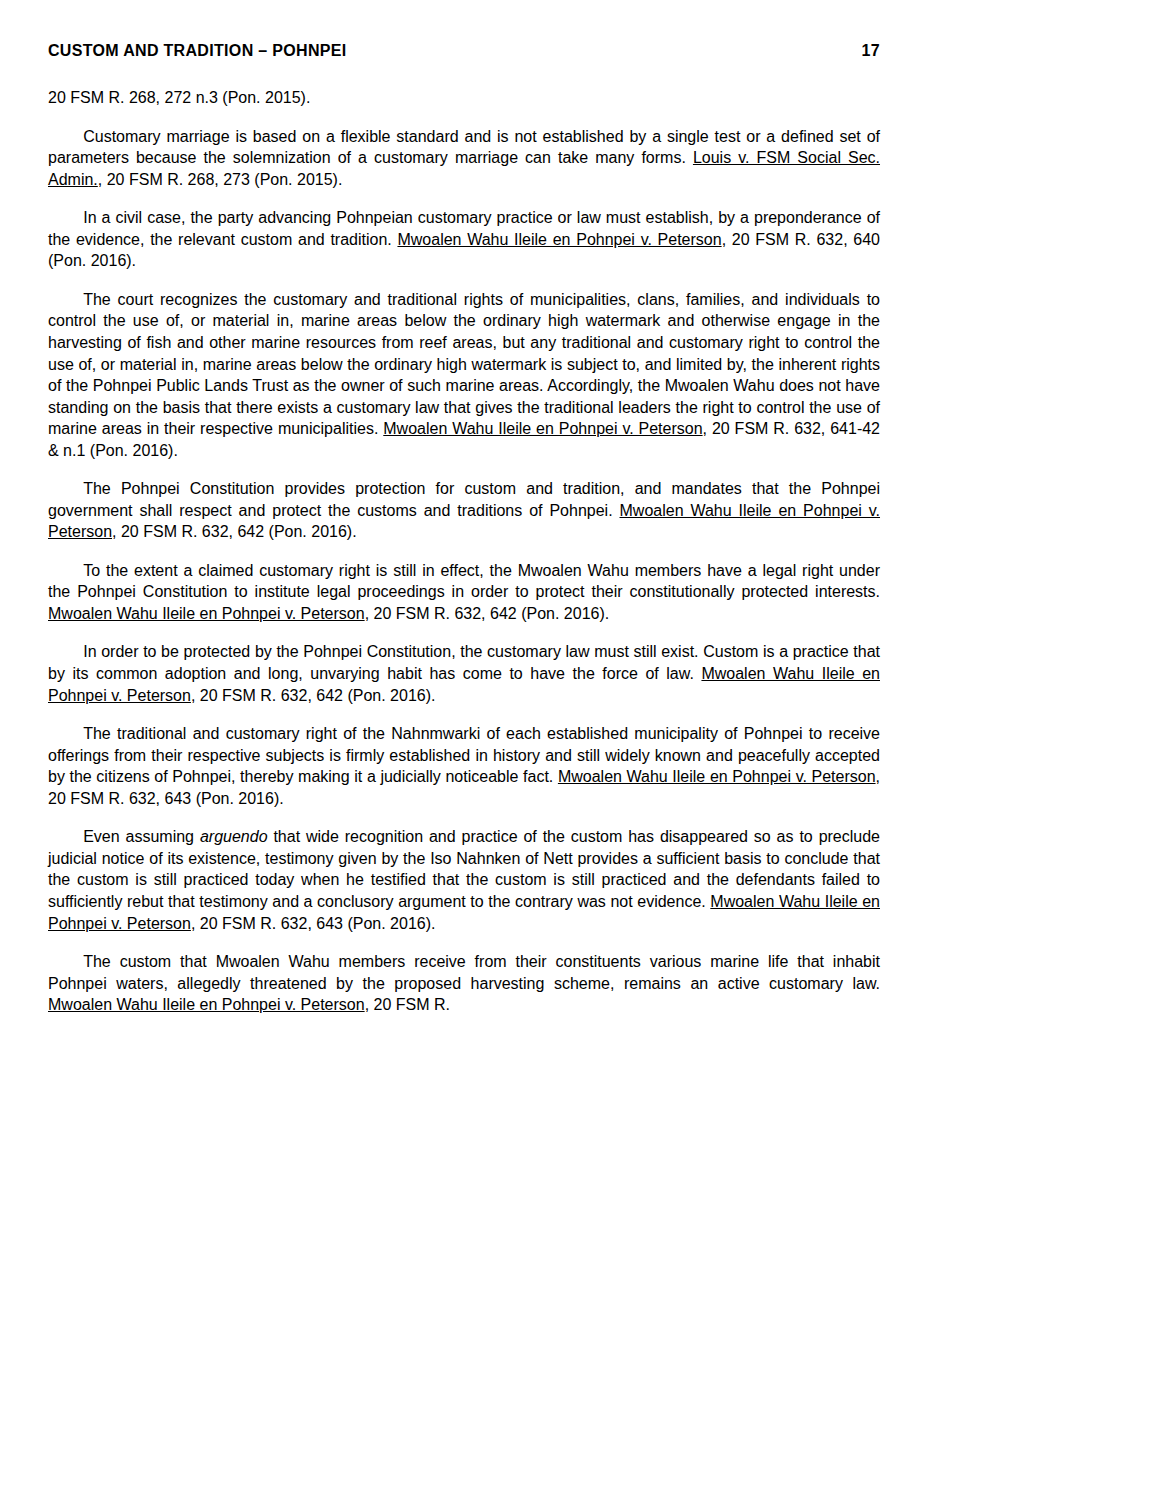Custom and Tradition – Pohnpei 17
20 FSM R. 268, 272 n.3 (Pon. 2015).
Customary marriage is based on a flexible standard and is not established by a single test or a defined set of parameters because the solemnization of a customary marriage can take many forms. Louis v. FSM Social Sec. Admin., 20 FSM R. 268, 273 (Pon. 2015).
In a civil case, the party advancing Pohnpeian customary practice or law must establish, by a preponderance of the evidence, the relevant custom and tradition. Mwoalen Wahu Ileile en Pohnpei v. Peterson, 20 FSM R. 632, 640 (Pon. 2016).
The court recognizes the customary and traditional rights of municipalities, clans, families, and individuals to control the use of, or material in, marine areas below the ordinary high watermark and otherwise engage in the harvesting of fish and other marine resources from reef areas, but any traditional and customary right to control the use of, or material in, marine areas below the ordinary high watermark is subject to, and limited by, the inherent rights of the Pohnpei Public Lands Trust as the owner of such marine areas. Accordingly, the Mwoalen Wahu does not have standing on the basis that there exists a customary law that gives the traditional leaders the right to control the use of marine areas in their respective municipalities. Mwoalen Wahu Ileile en Pohnpei v. Peterson, 20 FSM R. 632, 641-42 & n.1 (Pon. 2016).
The Pohnpei Constitution provides protection for custom and tradition, and mandates that the Pohnpei government shall respect and protect the customs and traditions of Pohnpei. Mwoalen Wahu Ileile en Pohnpei v. Peterson, 20 FSM R. 632, 642 (Pon. 2016).
To the extent a claimed customary right is still in effect, the Mwoalen Wahu members have a legal right under the Pohnpei Constitution to institute legal proceedings in order to protect their constitutionally protected interests. Mwoalen Wahu Ileile en Pohnpei v. Peterson, 20 FSM R. 632, 642 (Pon. 2016).
In order to be protected by the Pohnpei Constitution, the customary law must still exist. Custom is a practice that by its common adoption and long, unvarying habit has come to have the force of law. Mwoalen Wahu Ileile en Pohnpei v. Peterson, 20 FSM R. 632, 642 (Pon. 2016).
The traditional and customary right of the Nahnmwarki of each established municipality of Pohnpei to receive offerings from their respective subjects is firmly established in history and still widely known and peacefully accepted by the citizens of Pohnpei, thereby making it a judicially noticeable fact. Mwoalen Wahu Ileile en Pohnpei v. Peterson, 20 FSM R. 632, 643 (Pon. 2016).
Even assuming arguendo that wide recognition and practice of the custom has disappeared so as to preclude judicial notice of its existence, testimony given by the Iso Nahnken of Nett provides a sufficient basis to conclude that the custom is still practiced today when he testified that the custom is still practiced and the defendants failed to sufficiently rebut that testimony and a conclusory argument to the contrary was not evidence. Mwoalen Wahu Ileile en Pohnpei v. Peterson, 20 FSM R. 632, 643 (Pon. 2016).
The custom that Mwoalen Wahu members receive from their constituents various marine life that inhabit Pohnpei waters, allegedly threatened by the proposed harvesting scheme, remains an active customary law. Mwoalen Wahu Ileile en Pohnpei v. Peterson, 20 FSM R.